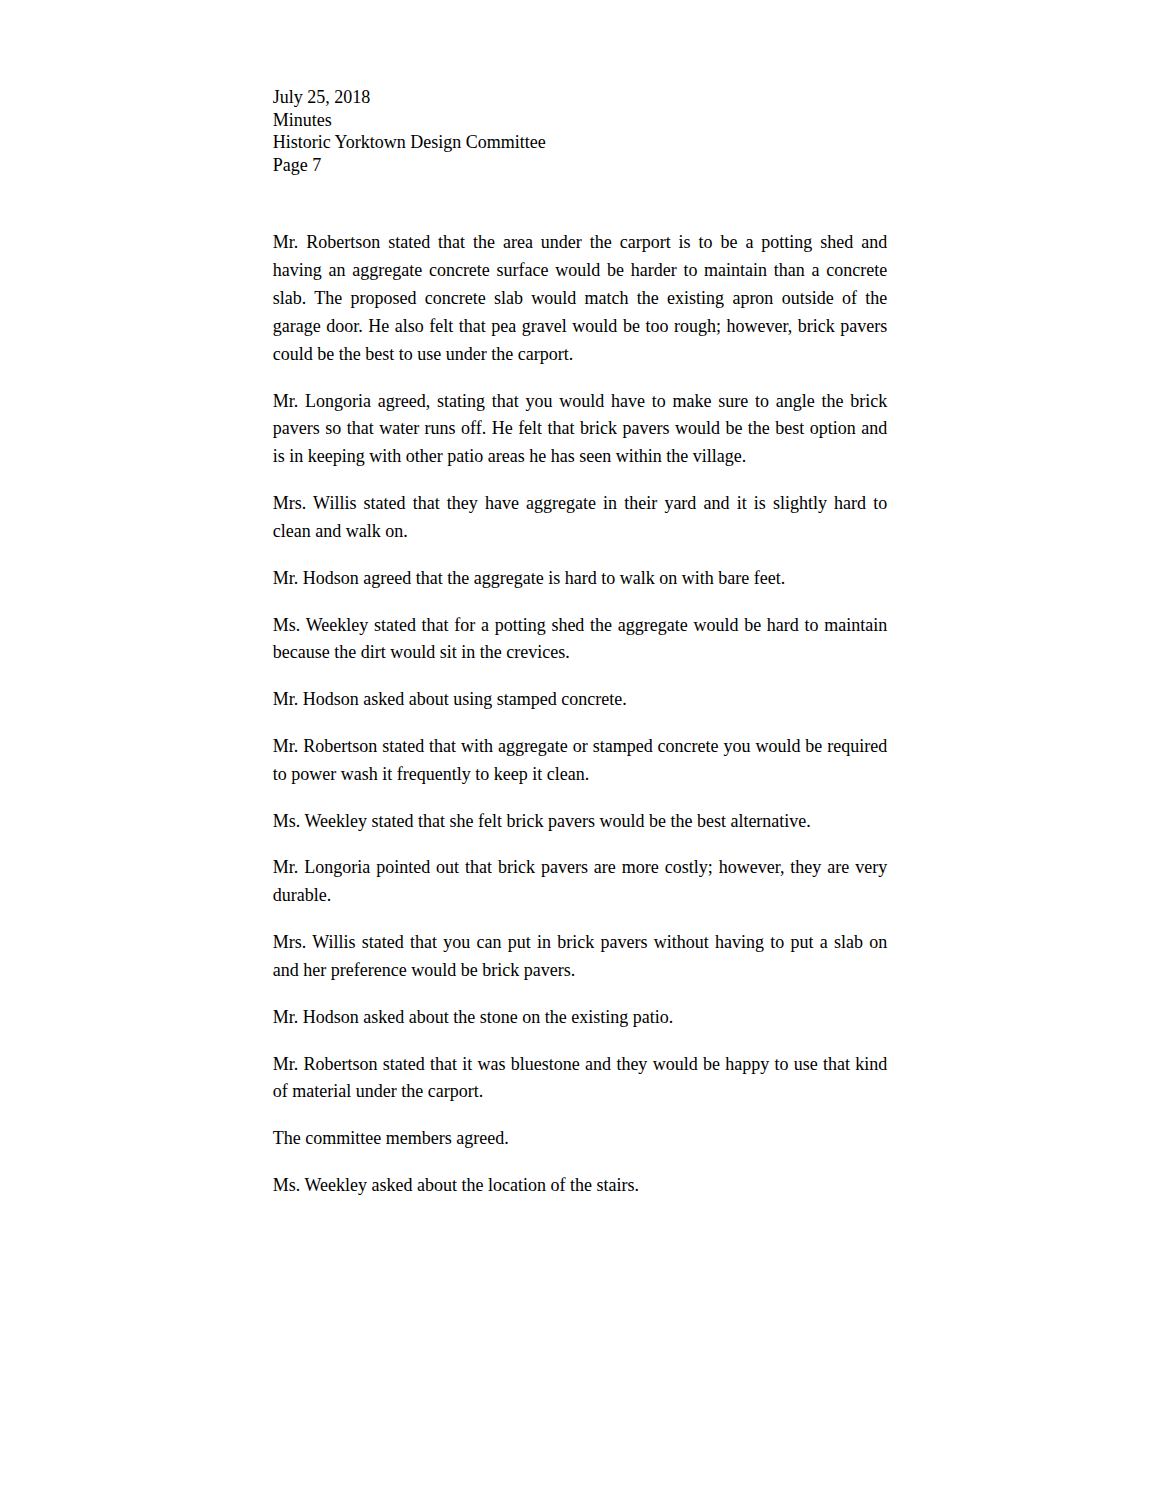July 25, 2018
Minutes
Historic Yorktown Design Committee
Page 7
Mr. Robertson stated that the area under the carport is to be a potting shed and having an aggregate concrete surface would be harder to maintain than a concrete slab. The proposed concrete slab would match the existing apron outside of the garage door. He also felt that pea gravel would be too rough; however, brick pavers could be the best to use under the carport.
Mr. Longoria agreed, stating that you would have to make sure to angle the brick pavers so that water runs off. He felt that brick pavers would be the best option and is in keeping with other patio areas he has seen within the village.
Mrs. Willis stated that they have aggregate in their yard and it is slightly hard to clean and walk on.
Mr. Hodson agreed that the aggregate is hard to walk on with bare feet.
Ms. Weekley stated that for a potting shed the aggregate would be hard to maintain because the dirt would sit in the crevices.
Mr. Hodson asked about using stamped concrete.
Mr. Robertson stated that with aggregate or stamped concrete you would be required to power wash it frequently to keep it clean.
Ms. Weekley stated that she felt brick pavers would be the best alternative.
Mr. Longoria pointed out that brick pavers are more costly; however, they are very durable.
Mrs. Willis stated that you can put in brick pavers without having to put a slab on and her preference would be brick pavers.
Mr. Hodson asked about the stone on the existing patio.
Mr. Robertson stated that it was bluestone and they would be happy to use that kind of material under the carport.
The committee members agreed.
Ms. Weekley asked about the location of the stairs.